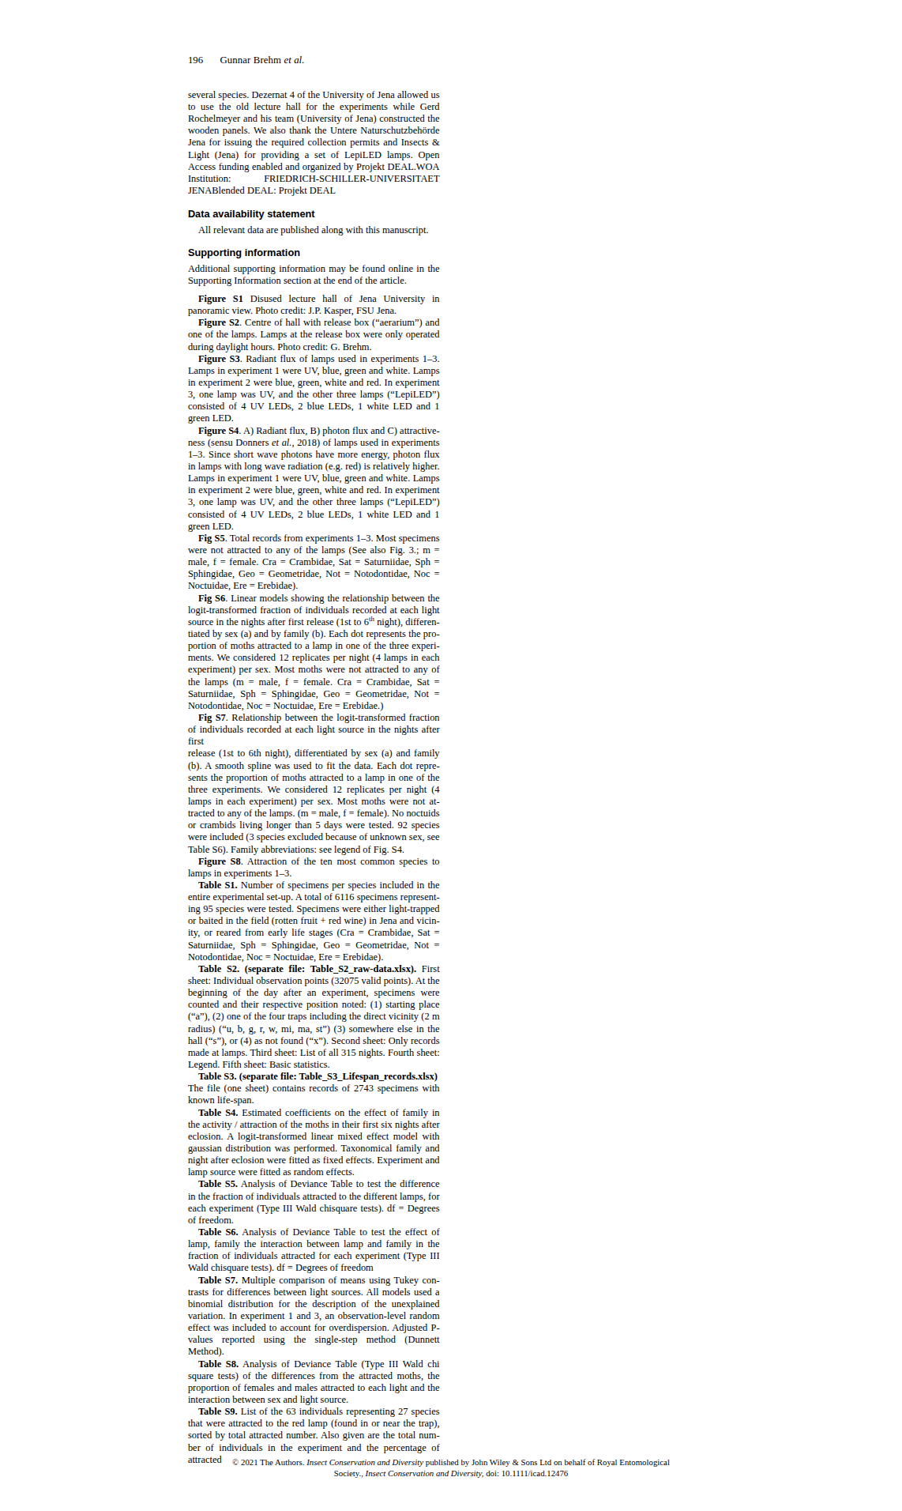196 Gunnar Brehm et al.
several species. Dezernat 4 of the University of Jena allowed us to use the old lecture hall for the experiments while Gerd Rochelmeyer and his team (University of Jena) constructed the wooden panels. We also thank the Untere Naturschutzbehörde Jena for issuing the required collection permits and Insects & Light (Jena) for providing a set of LepiLED lamps. Open Access funding enabled and organized by Projekt DEAL.WOA Institution: FRIEDRICH-SCHILLER-UNIVERSITAET JENABlended DEAL: Projekt DEAL
Data availability statement
All relevant data are published along with this manuscript.
Supporting information
Additional supporting information may be found online in the Supporting Information section at the end of the article.
Figure S1 Disused lecture hall of Jena University in panoramic view. Photo credit: J.P. Kasper, FSU Jena.
Figure S2. Centre of hall with release box (“aerarium”) and one of the lamps. Lamps at the release box were only operated during daylight hours. Photo credit: G. Brehm.
Figure S3. Radiant flux of lamps used in experiments 1–3. Lamps in experiment 1 were UV, blue, green and white. Lamps in experiment 2 were blue, green, white and red. In experiment 3, one lamp was UV, and the other three lamps (“LepiLED”) consisted of 4 UV LEDs, 2 blue LEDs, 1 white LED and 1 green LED.
Figure S4. A) Radiant flux, B) photon flux and C) attractiveness (sensu Donners et al., 2018) of lamps used in experiments 1–3. Since short wave photons have more energy, photon flux in lamps with long wave radiation (e.g. red) is relatively higher. Lamps in experiment 1 were UV, blue, green and white. Lamps in experiment 2 were blue, green, white and red. In experiment 3, one lamp was UV, and the other three lamps (“LepiLED”) consisted of 4 UV LEDs, 2 blue LEDs, 1 white LED and 1 green LED.
Fig S5. Total records from experiments 1–3. Most specimens were not attracted to any of the lamps (See also Fig. 3.; m = male, f = female. Cra = Crambidae, Sat = Saturniidae, Sph = Sphingidae, Geo = Geometridae, Not = Notodontidae, Noc = Noctuidae, Ere = Erebidae).
Fig S6. Linear models showing the relationship between the logit-transformed fraction of individuals recorded at each light source in the nights after first release (1st to 6th night), differentiated by sex (a) and by family (b). Each dot represents the proportion of moths attracted to a lamp in one of the three experiments. We considered 12 replicates per night (4 lamps in each experiment) per sex. Most moths were not attracted to any of the lamps (m = male, f = female. Cra = Crambidae, Sat = Saturniidae, Sph = Sphingidae, Geo = Geometridae, Not = Notodontidae, Noc = Noctuidae, Ere = Erebidae.)
Fig S7. Relationship between the logit-transformed fraction of individuals recorded at each light source in the nights after first
release (1st to 6th night), differentiated by sex (a) and family (b). A smooth spline was used to fit the data. Each dot represents the proportion of moths attracted to a lamp in one of the three experiments. We considered 12 replicates per night (4 lamps in each experiment) per sex. Most moths were not attracted to any of the lamps. (m = male, f = female). No noctuids or crambids living longer than 5 days were tested. 92 species were included (3 species excluded because of unknown sex, see Table S6). Family abbreviations: see legend of Fig. S4.
Figure S8. Attraction of the ten most common species to lamps in experiments 1–3.
Table S1. Number of specimens per species included in the entire experimental set-up. A total of 6116 specimens representing 95 species were tested. Specimens were either light-trapped or baited in the field (rotten fruit + red wine) in Jena and vicinity, or reared from early life stages (Cra = Crambidae, Sat = Saturniidae, Sph = Sphingidae, Geo = Geometridae, Not = Notodontidae, Noc = Noctuidae, Ere = Erebidae).
Table S2. (separate file: Table_S2_raw-data.xlsx). First sheet: Individual observation points (32075 valid points). At the beginning of the day after an experiment, specimens were counted and their respective position noted: (1) starting place (“a”), (2) one of the four traps including the direct vicinity (2 m radius) (“u, b, g, r, w, mi, ma, st”) (3) somewhere else in the hall (“s”), or (4) as not found (“x”). Second sheet: Only records made at lamps. Third sheet: List of all 315 nights. Fourth sheet: Legend. Fifth sheet: Basic statistics.
Table S3. (separate file: Table_S3_Lifespan_records.xlsx)
The file (one sheet) contains records of 2743 specimens with known life-span.
Table S4. Estimated coefficients on the effect of family in the activity / attraction of the moths in their first six nights after eclosion. A logit-transformed linear mixed effect model with gaussian distribution was performed. Taxonomical family and night after eclosion were fitted as fixed effects. Experiment and lamp source were fitted as random effects.
Table S5. Analysis of Deviance Table to test the difference in the fraction of individuals attracted to the different lamps, for each experiment (Type III Wald chisquare tests). df = Degrees of freedom.
Table S6. Analysis of Deviance Table to test the effect of lamp, family the interaction between lamp and family in the fraction of individuals attracted for each experiment (Type III Wald chisquare tests). df = Degrees of freedom
Table S7. Multiple comparison of means using Tukey contrasts for differences between light sources. All models used a binomial distribution for the description of the unexplained variation. In experiment 1 and 3, an observation-level random effect was included to account for overdispersion. Adjusted P-values reported using the single-step method (Dunnett Method).
Table S8. Analysis of Deviance Table (Type III Wald chi square tests) of the differences from the attracted moths, the proportion of females and males attracted to each light and the interaction between sex and light source.
Table S9. List of the 63 individuals representing 27 species that were attracted to the red lamp (found in or near the trap), sorted by total attracted number. Also given are the total number of individuals in the experiment and the percentage of attracted
© 2021 The Authors. Insect Conservation and Diversity published by John Wiley & Sons Ltd on behalf of Royal Entomological
Society., Insect Conservation and Diversity, doi: 10.1111/icad.12476